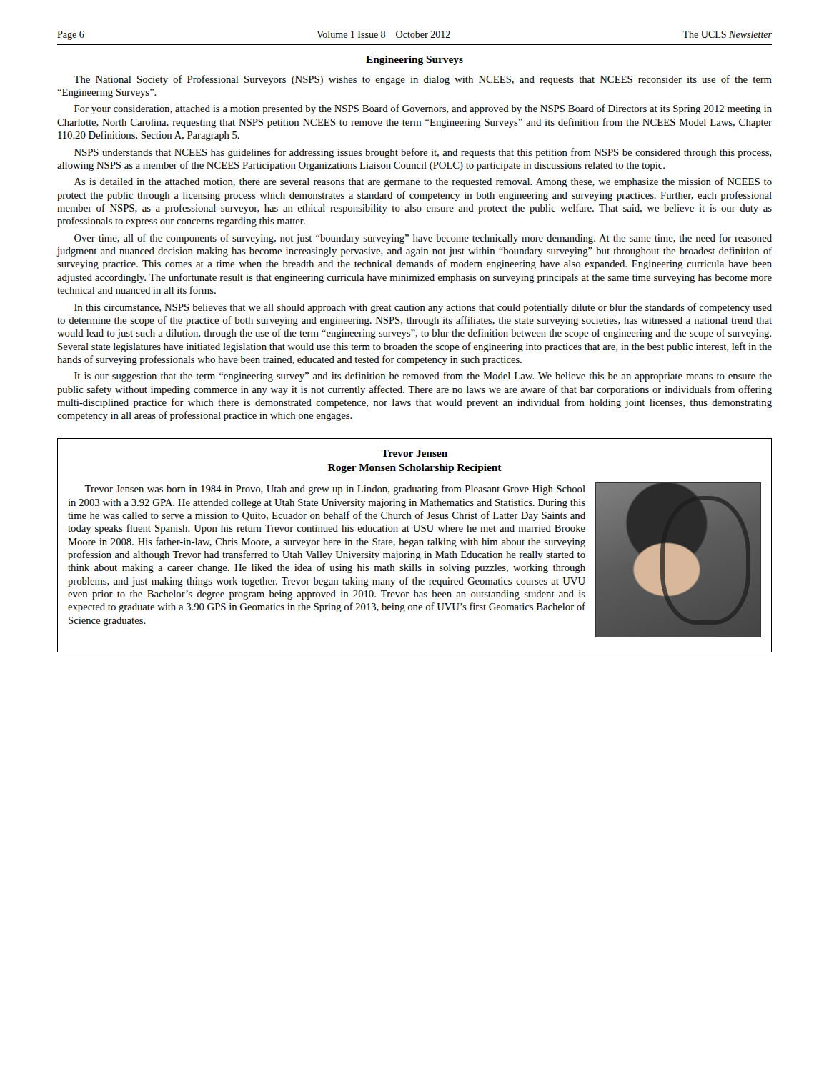Page 6
Volume 1 Issue 8 October 2012
The UCLS Newsletter
Engineering Surveys
The National Society of Professional Surveyors (NSPS) wishes to engage in dialog with NCEES, and requests that NCEES reconsider its use of the term “Engineering Surveys”.
For your consideration, attached is a motion presented by the NSPS Board of Governors, and approved by the NSPS Board of Directors at its Spring 2012 meeting in Charlotte, North Carolina, requesting that NSPS petition NCEES to remove the term “Engineering Surveys” and its definition from the NCEES Model Laws, Chapter 110.20 Definitions, Section A, Paragraph 5.
NSPS understands that NCEES has guidelines for addressing issues brought before it, and requests that this petition from NSPS be considered through this process, allowing NSPS as a member of the NCEES Participation Organizations Liaison Council (POLC) to participate in discussions related to the topic.
As is detailed in the attached motion, there are several reasons that are germane to the requested removal. Among these, we emphasize the mission of NCEES to protect the public through a licensing process which demonstrates a standard of competency in both engineering and surveying practices. Further, each professional member of NSPS, as a professional surveyor, has an ethical responsibility to also ensure and protect the public welfare. That said, we believe it is our duty as professionals to express our concerns regarding this matter.
Over time, all of the components of surveying, not just “boundary surveying” have become technically more demanding. At the same time, the need for reasoned judgment and nuanced decision making has become increasingly pervasive, and again not just within “boundary surveying” but throughout the broadest definition of surveying practice. This comes at a time when the breadth and the technical demands of modern engineering have also expanded. Engineering curricula have been adjusted accordingly. The unfortunate result is that engineering curricula have minimized emphasis on surveying principals at the same time surveying has become more technical and nuanced in all its forms.
In this circumstance, NSPS believes that we all should approach with great caution any actions that could potentially dilute or blur the standards of competency used to determine the scope of the practice of both surveying and engineering. NSPS, through its affiliates, the state surveying societies, has witnessed a national trend that would lead to just such a dilution, through the use of the term “engineering surveys”, to blur the definition between the scope of engineering and the scope of surveying. Several state legislatures have initiated legislation that would use this term to broaden the scope of engineering into practices that are, in the best public interest, left in the hands of surveying professionals who have been trained, educated and tested for competency in such practices.
It is our suggestion that the term “engineering survey” and its definition be removed from the Model Law. We believe this be an appropriate means to ensure the public safety without impeding commerce in any way it is not currently affected. There are no laws we are aware of that bar corporations or individuals from offering multi-disciplined practice for which there is demonstrated competence, nor laws that would prevent an individual from holding joint licenses, thus demonstrating competency in all areas of professional practice in which one engages.
Trevor Jensen
Roger Monsen Scholarship Recipient
Trevor Jensen was born in 1984 in Provo, Utah and grew up in Lindon, graduating from Pleasant Grove High School in 2003 with a 3.92 GPA. He attended college at Utah State University majoring in Mathematics and Statistics. During this time he was called to serve a mission to Quito, Ecuador on behalf of the Church of Jesus Christ of Latter Day Saints and today speaks fluent Spanish. Upon his return Trevor continued his education at USU where he met and married Brooke Moore in 2008. His father-in-law, Chris Moore, a surveyor here in the State, began talking with him about the surveying profession and although Trevor had transferred to Utah Valley University majoring in Math Education he really started to think about making a career change. He liked the idea of using his math skills in solving puzzles, working through problems, and just making things work together. Trevor began taking many of the required Geomatics courses at UVU even prior to the Bachelor’s degree program being approved in 2010. Trevor has been an outstanding student and is expected to graduate with a 3.90 GPS in Geomatics in the Spring of 2013, being one of UVU’s first Geomatics Bachelor of Science graduates.